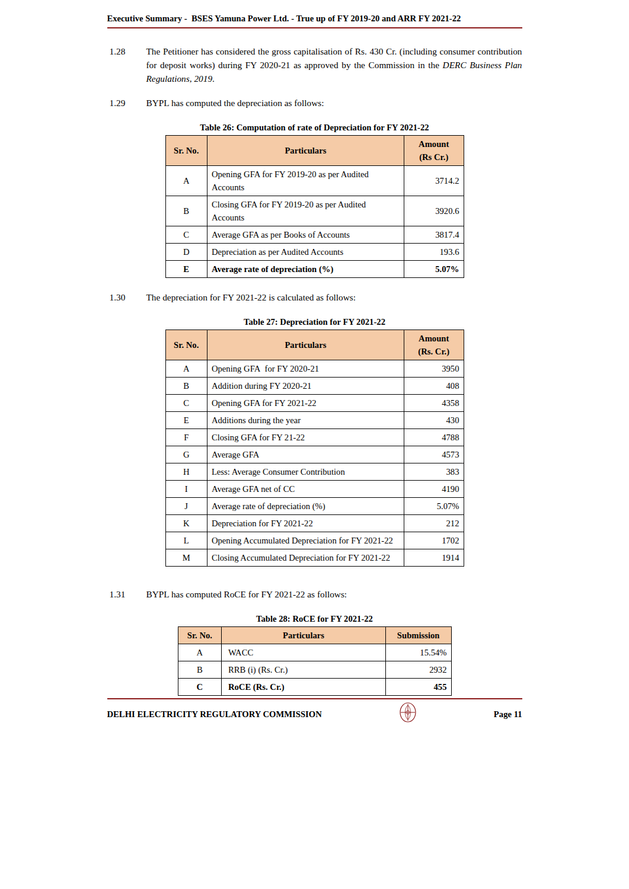Executive Summary - BSES Yamuna Power Ltd. - True up of FY 2019-20 and ARR FY 2021-22
1.28
The Petitioner has considered the gross capitalisation of Rs. 430 Cr. (including consumer contribution for deposit works) during FY 2020-21 as approved by the Commission in the DERC Business Plan Regulations, 2019.
1.29
BYPL has computed the depreciation as follows:
Table 26: Computation of rate of Depreciation for FY 2021-22
| Sr. No. | Particulars | Amount (Rs Cr.) |
| --- | --- | --- |
| A | Opening GFA for FY 2019-20 as per Audited Accounts | 3714.2 |
| B | Closing GFA for FY 2019-20 as per Audited Accounts | 3920.6 |
| C | Average GFA as per Books of Accounts | 3817.4 |
| D | Depreciation as per Audited Accounts | 193.6 |
| E | Average rate of depreciation (%) | 5.07% |
1.30
The depreciation for FY 2021-22 is calculated as follows:
Table 27: Depreciation for FY 2021-22
| Sr. No. | Particulars | Amount (Rs. Cr.) |
| --- | --- | --- |
| A | Opening GFA for FY 2020-21 | 3950 |
| B | Addition during FY 2020-21 | 408 |
| C | Opening GFA for FY 2021-22 | 4358 |
| E | Additions during the year | 430 |
| F | Closing GFA for FY 21-22 | 4788 |
| G | Average GFA | 4573 |
| H | Less: Average Consumer Contribution | 383 |
| I | Average GFA net of CC | 4190 |
| J | Average rate of depreciation (%) | 5.07% |
| K | Depreciation for FY 2021-22 | 212 |
| L | Opening Accumulated Depreciation for FY 2021-22 | 1702 |
| M | Closing Accumulated Depreciation for FY 2021-22 | 1914 |
1.31
BYPL has computed RoCE for FY 2021-22 as follows:
Table 28: RoCE for FY 2021-22
| Sr. No. | Particulars | Submission |
| --- | --- | --- |
| A | WACC | 15.54% |
| B | RRB (i) (Rs. Cr.) | 2932 |
| C | RoCE (Rs. Cr.) | 455 |
DELHI ELECTRICITY REGULATORY COMMISSION
Page 11